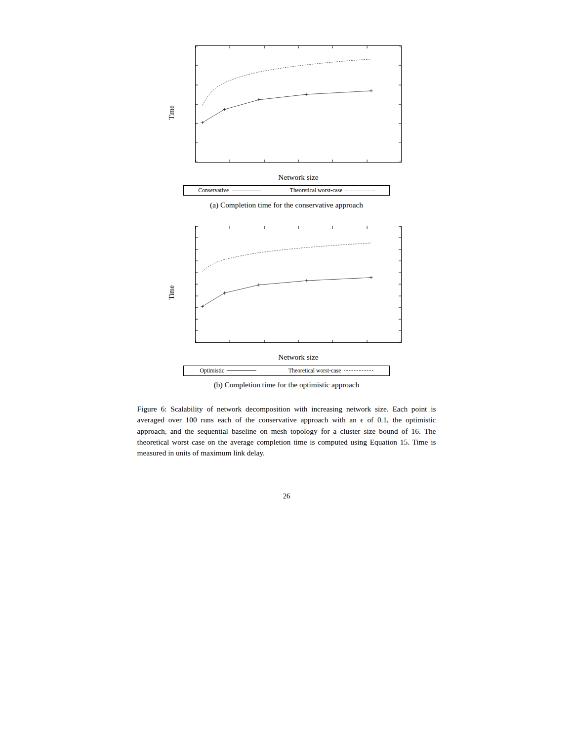Time
0
1e+09
2e+09
3e+09
4e+09
5e+09
6e+09
0
5000
10000
15000
20000
25000
30000
Network size
Conservative Theoretical worst-case
(a) Completion time for the conservative approach
Time
0
5000
10000
15000
20000
25000
30000
35000
40000
45000
50000
0
5000
10000
15000
20000
25000
30000
Network size
Optimistic Theoretical worst-case
(b) Completion time for the optimistic approach
Figure 6: Scalability of network decomposition with increasing network size. Each point is averaged over 100 runs each of the conservative approach with an ϵ of 0.1, the optimistic approach, and the sequential baseline on mesh topology for a cluster size bound of 16. The theoretical worst case on the average completion time is computed using Equation 15. Time is measured in units of maximum link delay.
26